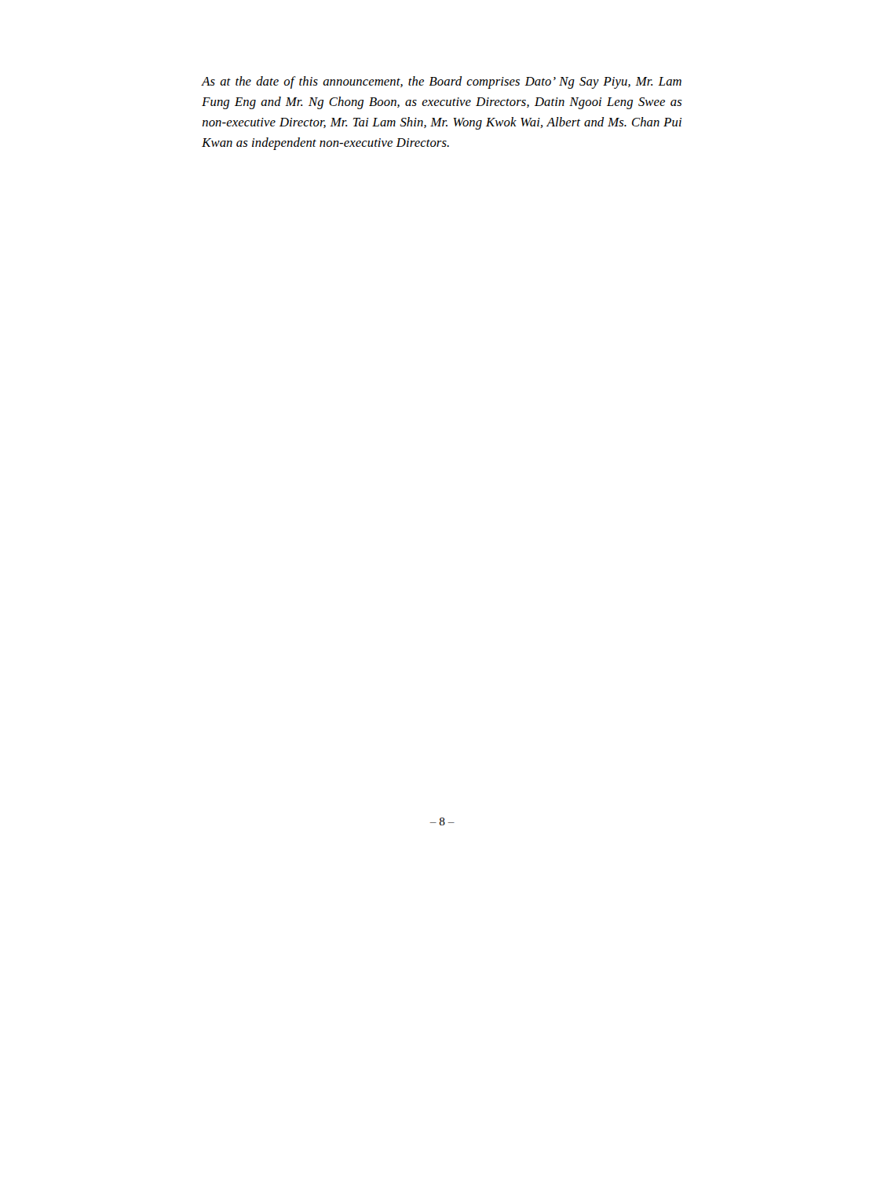As at the date of this announcement, the Board comprises Dato’ Ng Say Piyu, Mr. Lam Fung Eng and Mr. Ng Chong Boon, as executive Directors, Datin Ngooi Leng Swee as non-executive Director, Mr. Tai Lam Shin, Mr. Wong Kwok Wai, Albert and Ms. Chan Pui Kwan as independent non-executive Directors.
– 8 –